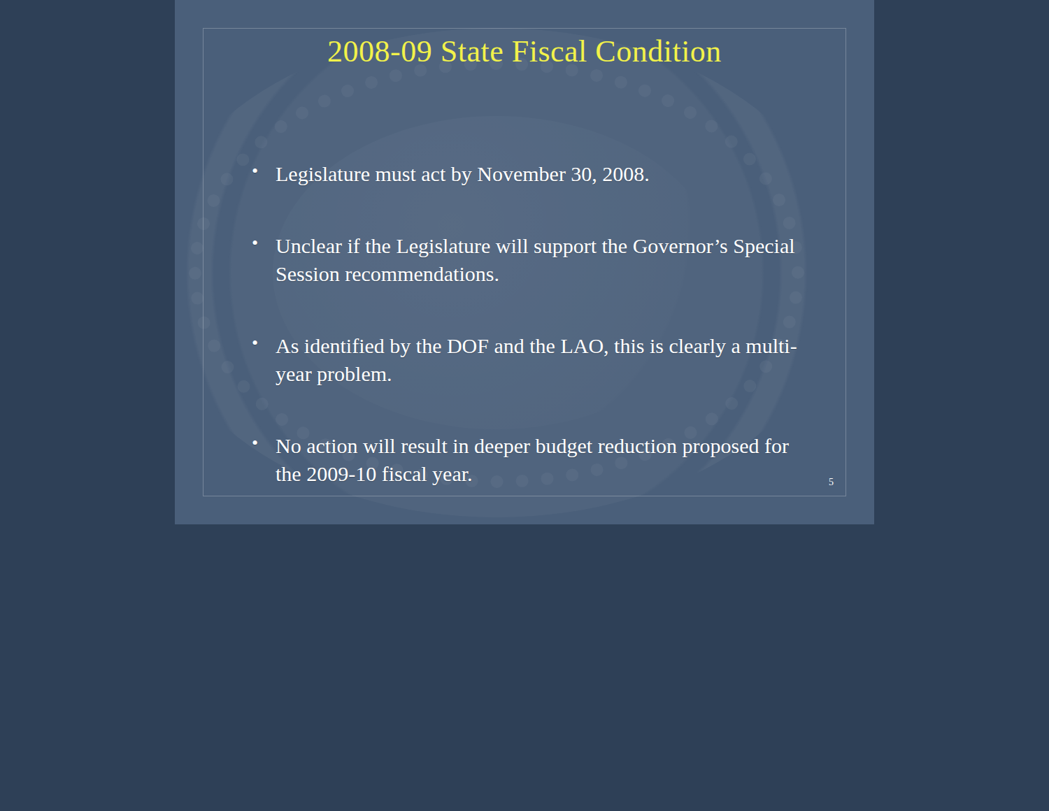2008-09 State Fiscal Condition
Legislature must act by November 30, 2008.
Unclear if the Legislature will support the Governor’s Special Session recommendations.
As identified by the DOF and the LAO, this is clearly a multi-year problem.
No action will result in deeper budget reduction proposed for the 2009-10 fiscal year.
5